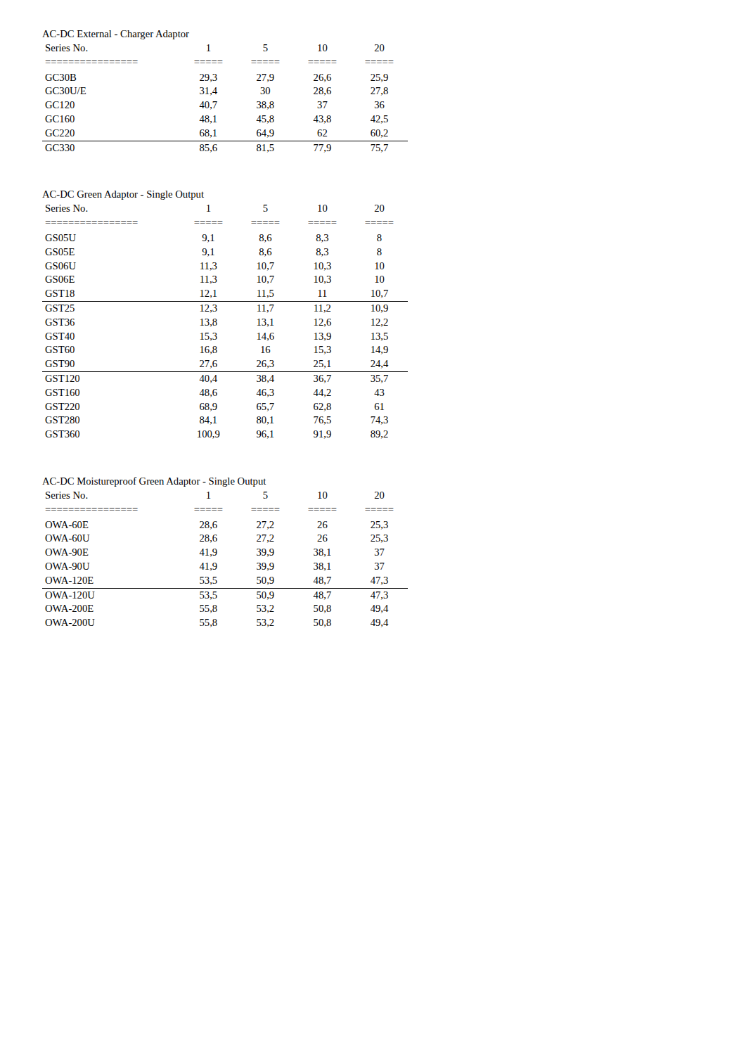AC-DC External - Charger Adaptor
| Series No. | 1 | 5 | 10 | 20 |
| --- | --- | --- | --- | --- |
| ================ | ===== | ===== | ===== | ===== |
| GC30B | 29,3 | 27,9 | 26,6 | 25,9 |
| GC30U/E | 31,4 | 30 | 28,6 | 27,8 |
| GC120 | 40,7 | 38,8 | 37 | 36 |
| GC160 | 48,1 | 45,8 | 43,8 | 42,5 |
| GC220 | 68,1 | 64,9 | 62 | 60,2 |
| GC330 | 85,6 | 81,5 | 77,9 | 75,7 |
AC-DC Green Adaptor - Single Output
| Series No. | 1 | 5 | 10 | 20 |
| --- | --- | --- | --- | --- |
| ================ | ===== | ===== | ===== | ===== |
| GS05U | 9,1 | 8,6 | 8,3 | 8 |
| GS05E | 9,1 | 8,6 | 8,3 | 8 |
| GS06U | 11,3 | 10,7 | 10,3 | 10 |
| GS06E | 11,3 | 10,7 | 10,3 | 10 |
| GST18 | 12,1 | 11,5 | 11 | 10,7 |
| GST25 | 12,3 | 11,7 | 11,2 | 10,9 |
| GST36 | 13,8 | 13,1 | 12,6 | 12,2 |
| GST40 | 15,3 | 14,6 | 13,9 | 13,5 |
| GST60 | 16,8 | 16 | 15,3 | 14,9 |
| GST90 | 27,6 | 26,3 | 25,1 | 24,4 |
| GST120 | 40,4 | 38,4 | 36,7 | 35,7 |
| GST160 | 48,6 | 46,3 | 44,2 | 43 |
| GST220 | 68,9 | 65,7 | 62,8 | 61 |
| GST280 | 84,1 | 80,1 | 76,5 | 74,3 |
| GST360 | 100,9 | 96,1 | 91,9 | 89,2 |
AC-DC Moistureproof Green Adaptor - Single Output
| Series No. | 1 | 5 | 10 | 20 |
| --- | --- | --- | --- | --- |
| ================ | ===== | ===== | ===== | ===== |
| OWA-60E | 28,6 | 27,2 | 26 | 25,3 |
| OWA-60U | 28,6 | 27,2 | 26 | 25,3 |
| OWA-90E | 41,9 | 39,9 | 38,1 | 37 |
| OWA-90U | 41,9 | 39,9 | 38,1 | 37 |
| OWA-120E | 53,5 | 50,9 | 48,7 | 47,3 |
| OWA-120U | 53,5 | 50,9 | 48,7 | 47,3 |
| OWA-200E | 55,8 | 53,2 | 50,8 | 49,4 |
| OWA-200U | 55,8 | 53,2 | 50,8 | 49,4 |